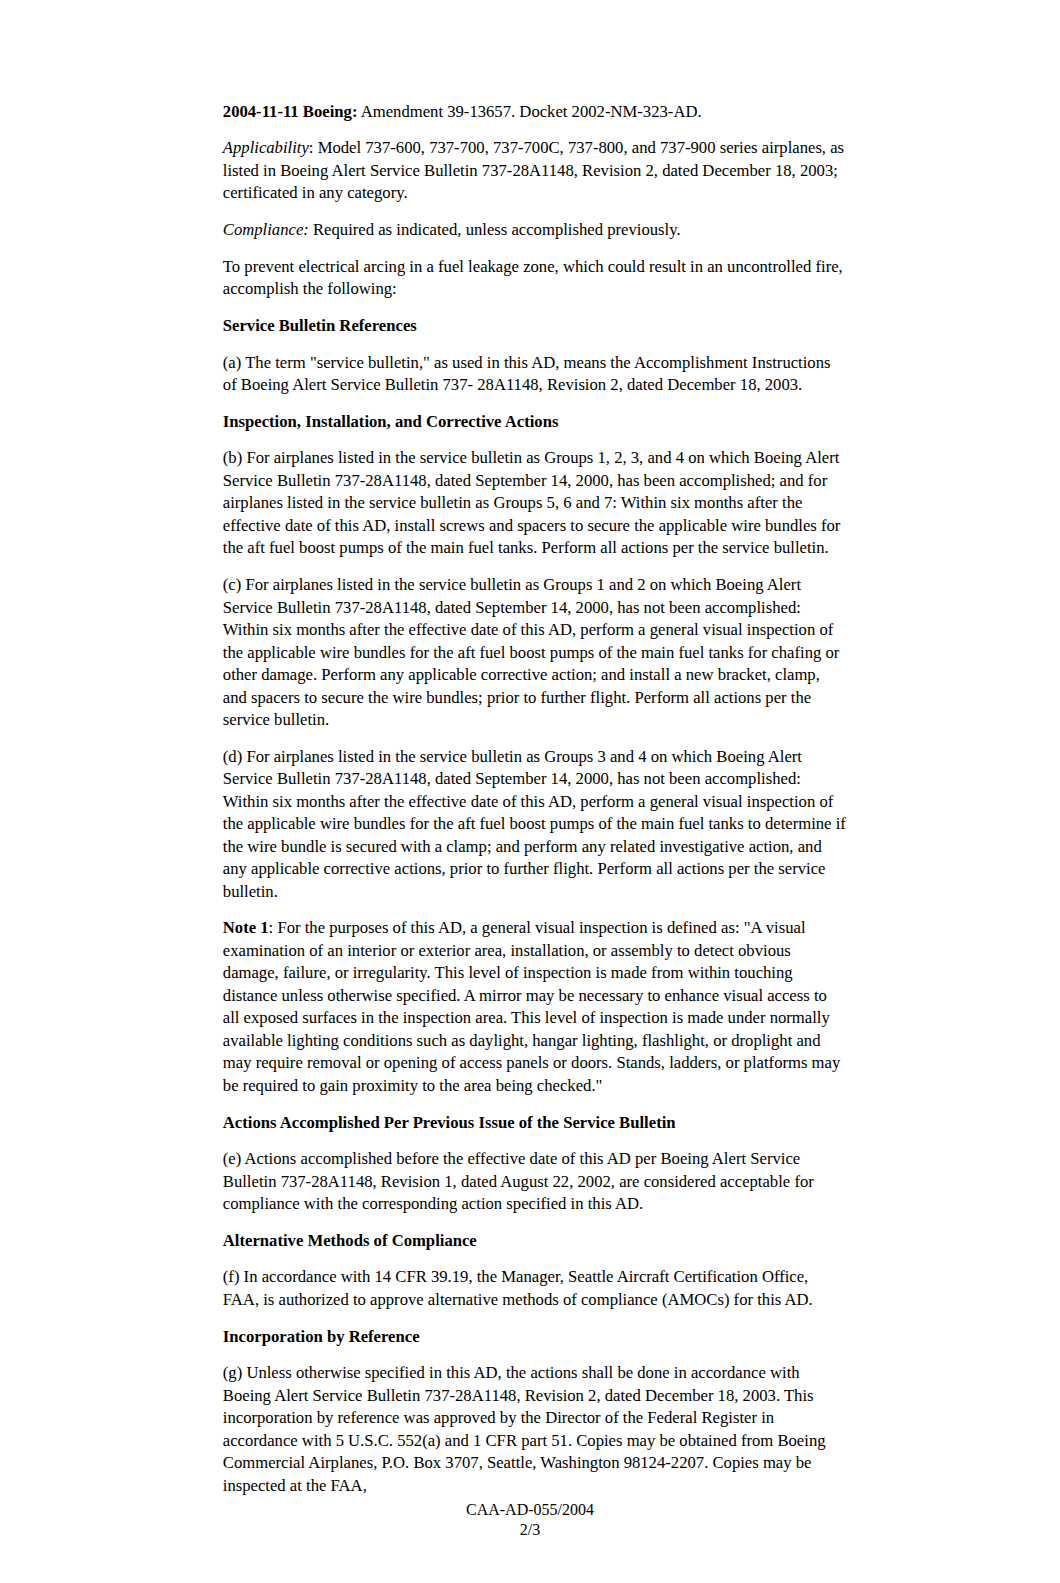2004-11-11 Boeing: Amendment 39-13657. Docket 2002-NM-323-AD.
Applicability: Model 737-600, 737-700, 737-700C, 737-800, and 737-900 series airplanes, as listed in Boeing Alert Service Bulletin 737-28A1148, Revision 2, dated December 18, 2003; certificated in any category.
Compliance: Required as indicated, unless accomplished previously.
To prevent electrical arcing in a fuel leakage zone, which could result in an uncontrolled fire, accomplish the following:
Service Bulletin References
(a) The term "service bulletin," as used in this AD, means the Accomplishment Instructions of Boeing Alert Service Bulletin 737- 28A1148, Revision 2, dated December 18, 2003.
Inspection, Installation, and Corrective Actions
(b) For airplanes listed in the service bulletin as Groups 1, 2, 3, and 4 on which Boeing Alert Service Bulletin 737-28A1148, dated September 14, 2000, has been accomplished; and for airplanes listed in the service bulletin as Groups 5, 6 and 7: Within six months after the effective date of this AD, install screws and spacers to secure the applicable wire bundles for the aft fuel boost pumps of the main fuel tanks. Perform all actions per the service bulletin.
(c) For airplanes listed in the service bulletin as Groups 1 and 2 on which Boeing Alert Service Bulletin 737-28A1148, dated September 14, 2000, has not been accomplished: Within six months after the effective date of this AD, perform a general visual inspection of the applicable wire bundles for the aft fuel boost pumps of the main fuel tanks for chafing or other damage. Perform any applicable corrective action; and install a new bracket, clamp, and spacers to secure the wire bundles; prior to further flight. Perform all actions per the service bulletin.
(d) For airplanes listed in the service bulletin as Groups 3 and 4 on which Boeing Alert Service Bulletin 737-28A1148, dated September 14, 2000, has not been accomplished: Within six months after the effective date of this AD, perform a general visual inspection of the applicable wire bundles for the aft fuel boost pumps of the main fuel tanks to determine if the wire bundle is secured with a clamp; and perform any related investigative action, and any applicable corrective actions, prior to further flight. Perform all actions per the service bulletin.
Note 1: For the purposes of this AD, a general visual inspection is defined as: "A visual examination of an interior or exterior area, installation, or assembly to detect obvious damage, failure, or irregularity. This level of inspection is made from within touching distance unless otherwise specified. A mirror may be necessary to enhance visual access to all exposed surfaces in the inspection area. This level of inspection is made under normally available lighting conditions such as daylight, hangar lighting, flashlight, or droplight and may require removal or opening of access panels or doors. Stands, ladders, or platforms may be required to gain proximity to the area being checked."
Actions Accomplished Per Previous Issue of the Service Bulletin
(e) Actions accomplished before the effective date of this AD per Boeing Alert Service Bulletin 737-28A1148, Revision 1, dated August 22, 2002, are considered acceptable for compliance with the corresponding action specified in this AD.
Alternative Methods of Compliance
(f) In accordance with 14 CFR 39.19, the Manager, Seattle Aircraft Certification Office, FAA, is authorized to approve alternative methods of compliance (AMOCs) for this AD.
Incorporation by Reference
(g) Unless otherwise specified in this AD, the actions shall be done in accordance with Boeing Alert Service Bulletin 737-28A1148, Revision 2, dated December 18, 2003. This incorporation by reference was approved by the Director of the Federal Register in accordance with 5 U.S.C. 552(a) and 1 CFR part 51. Copies may be obtained from Boeing Commercial Airplanes, P.O. Box 3707, Seattle, Washington 98124-2207. Copies may be inspected at the FAA,
CAA-AD-055/2004
2/3